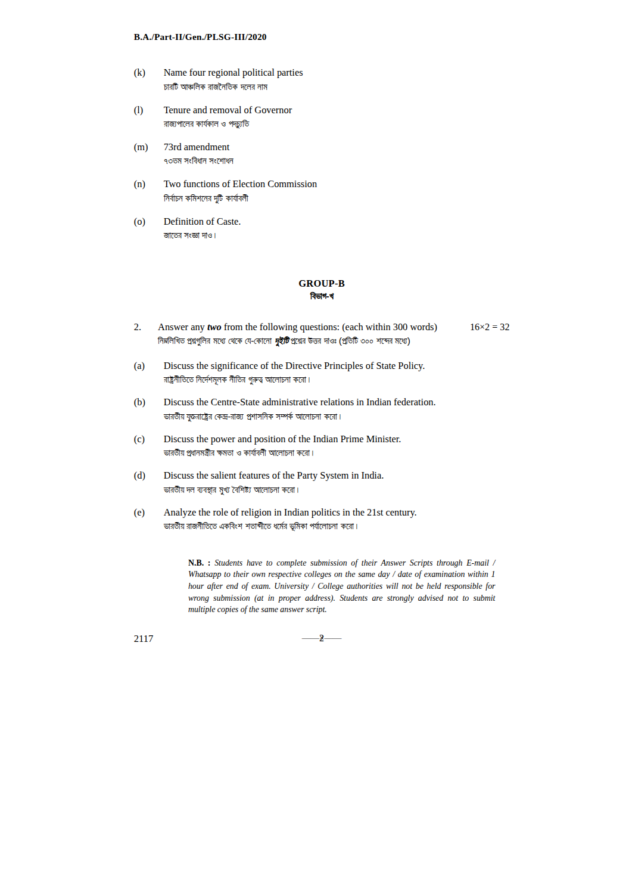B.A./Part-II/Gen./PLSG-III/2020
(k) Name four regional political parties চারটি আঞ্চলিক রাজনৈতিক দলের নাম
(l) Tenure and removal of Governor রাজ্যপালের কার্যকাল ও পদচ্যুতি
(m) 73rd amendment ৭৩তম সংবিধান সংশোধন
(n) Two functions of Election Commission নির্বাচন কমিশনের দুটি কার্যাবলী
(o) Definition of Caste. জাতের সংজ্ঞা দাও।
GROUP-B
বিভাগ-খ
2.
Answer any two from the following questions: (each within 300 words) নিম্নলিখিত প্রশ্নগুলির মধ্যে থেকে যে-কোনো দুইটি প্রশ্নের উত্তর দাওঃ (প্রতিটি ৩০০ শব্দের মধ্যে)
16×2 = 32
(a) Discuss the significance of the Directive Principles of State Policy. রাষ্ট্রনীতিতে নির্দেশমূলক নীতির গুরুত্ব আলোচনা করো।
(b) Discuss the Centre-State administrative relations in Indian federation. ভারতীয় যুক্তরাষ্ট্রের কেন্দ্র-রাজ্য প্রশাসনিক সম্পর্ক আলোচনা করো।
(c) Discuss the power and position of the Indian Prime Minister. ভারতীয় প্রধানমন্ত্রীর ক্ষমতা ও কার্যাবলী আলোচনা করো।
(d) Discuss the salient features of the Party System in India. ভারতীয় দল ব্যবস্থার মুখ্য বৈশিষ্ট্য আলোচনা করো।
(e) Analyze the role of religion in Indian politics in the 21st century. ভারতীয় রাজনীতিতে একবিংশ শতাব্দীতে ধর্মের ভূমিকা পর্যালোচনা করো।
N.B. : Students have to complete submission of their Answer Scripts through E-mail / Whatsapp to their own respective colleges on the same day / date of examination within 1 hour after end of exam. University / College authorities will not be held responsible for wrong submission (at in proper address). Students are strongly advised not to submit multiple copies of the same answer script.
——×——
2117 2